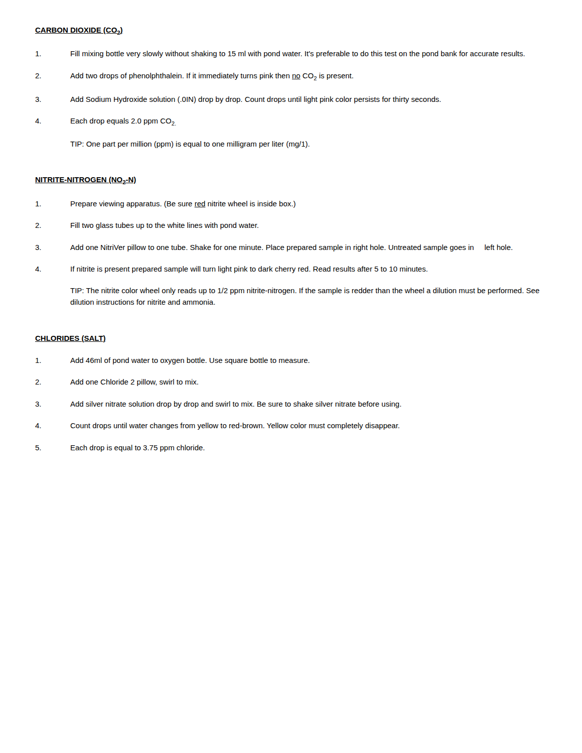Carbon Dioxide (CO2)
1. Fill mixing bottle very slowly without shaking to 15 ml with pond water. It's preferable to do this test on the pond bank for accurate results.
2. Add two drops of phenolphthalein. If it immediately turns pink then no CO2 is present.
3. Add Sodium Hydroxide solution (.0IN) drop by drop. Count drops until light pink color persists for thirty seconds.
4. Each drop equals 2.0 ppm CO2.
TIP: One part per million (ppm) is equal to one milligram per liter (mg/1).
Nitrite-Nitrogen (NO2-N)
1. Prepare viewing apparatus. (Be sure red nitrite wheel is inside box.)
2. Fill two glass tubes up to the white lines with pond water.
3. Add one NitriVer pillow to one tube. Shake for one minute. Place prepared sample in right hole. Untreated sample goes in left hole.
4. If nitrite is present prepared sample will turn light pink to dark cherry red. Read results after 5 to 10 minutes.
TIP: The nitrite color wheel only reads up to 1/2 ppm nitrite-nitrogen. If the sample is redder than the wheel a dilution must be performed. See dilution instructions for nitrite and ammonia.
Chlorides (Salt)
1. Add 46ml of pond water to oxygen bottle. Use square bottle to measure.
2. Add one Chloride 2 pillow, swirl to mix.
3. Add silver nitrate solution drop by drop and swirl to mix. Be sure to shake silver nitrate before using.
4. Count drops until water changes from yellow to red-brown. Yellow color must completely disappear.
5. Each drop is equal to 3.75 ppm chloride.